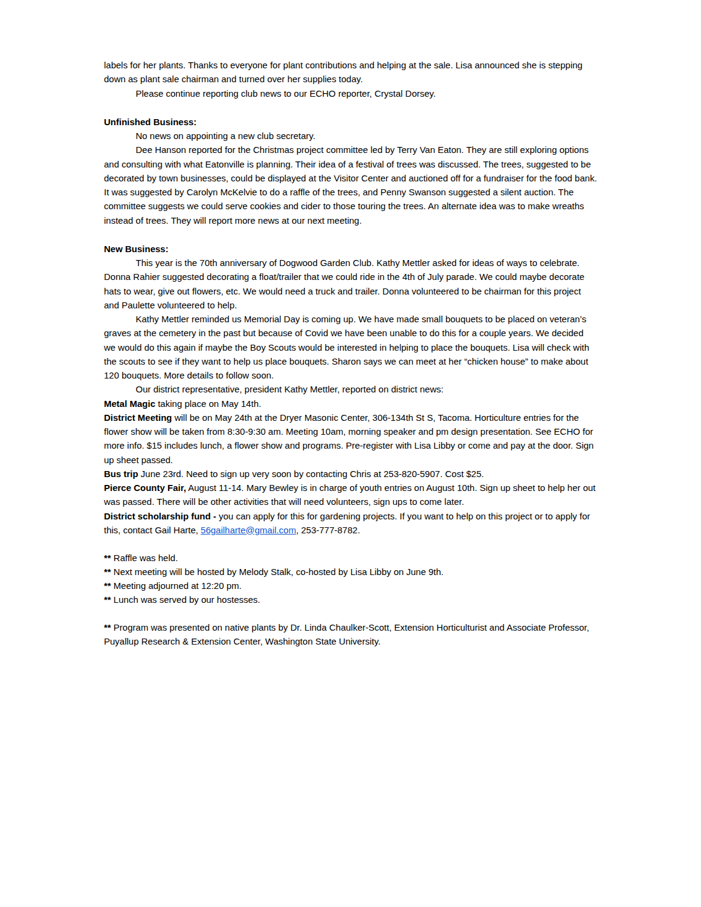labels for her plants. Thanks to everyone for plant contributions and helping at the sale. Lisa announced she is stepping down as plant sale chairman and turned over her supplies today.
Please continue reporting club news to our ECHO reporter, Crystal Dorsey.
Unfinished Business:
No news on appointing a new club secretary.
Dee Hanson reported for the Christmas project committee led by Terry Van Eaton. They are still exploring options and consulting with what Eatonville is planning. Their idea of a festival of trees was discussed. The trees, suggested to be decorated by town businesses, could be displayed at the Visitor Center and auctioned off for a fundraiser for the food bank. It was suggested by Carolyn McKelvie to do a raffle of the trees, and Penny Swanson suggested a silent auction. The committee suggests we could serve cookies and cider to those touring the trees. An alternate idea was to make wreaths instead of trees. They will report more news at our next meeting.
New Business:
This year is the 70th anniversary of Dogwood Garden Club. Kathy Mettler asked for ideas of ways to celebrate. Donna Rahier suggested decorating a float/trailer that we could ride in the 4th of July parade. We could maybe decorate hats to wear, give out flowers, etc. We would need a truck and trailer. Donna volunteered to be chairman for this project and Paulette volunteered to help.
Kathy Mettler reminded us Memorial Day is coming up. We have made small bouquets to be placed on veteran’s graves at the cemetery in the past but because of Covid we have been unable to do this for a couple years. We decided we would do this again if maybe the Boy Scouts would be interested in helping to place the bouquets. Lisa will check with the scouts to see if they want to help us place bouquets. Sharon says we can meet at her “chicken house” to make about 120 bouquets. More details to follow soon.
Our district representative, president Kathy Mettler, reported on district news:
Metal Magic taking place on May 14th.
District Meeting will be on May 24th at the Dryer Masonic Center, 306-134th St S, Tacoma. Horticulture entries for the flower show will be taken from 8:30-9:30 am. Meeting 10am, morning speaker and pm design presentation. See ECHO for more info. $15 includes lunch, a flower show and programs. Pre-register with Lisa Libby or come and pay at the door. Sign up sheet passed.
Bus trip June 23rd. Need to sign up very soon by contacting Chris at 253-820-5907. Cost $25.
Pierce County Fair, August 11-14. Mary Bewley is in charge of youth entries on August 10th. Sign up sheet to help her out was passed. There will be other activities that will need volunteers, sign ups to come later.
District scholarship fund - you can apply for this for gardening projects. If you want to help on this project or to apply for this, contact Gail Harte, 56gailharte@gmail.com, 253-777-8782.
** Raffle was held.
** Next meeting will be hosted by Melody Stalk, co-hosted by Lisa Libby on June 9th.
** Meeting adjourned at 12:20 pm.
** Lunch was served by our hostesses.
** Program was presented on native plants by Dr. Linda Chaulker-Scott, Extension Horticulturist and Associate Professor, Puyallup Research & Extension Center, Washington State University.